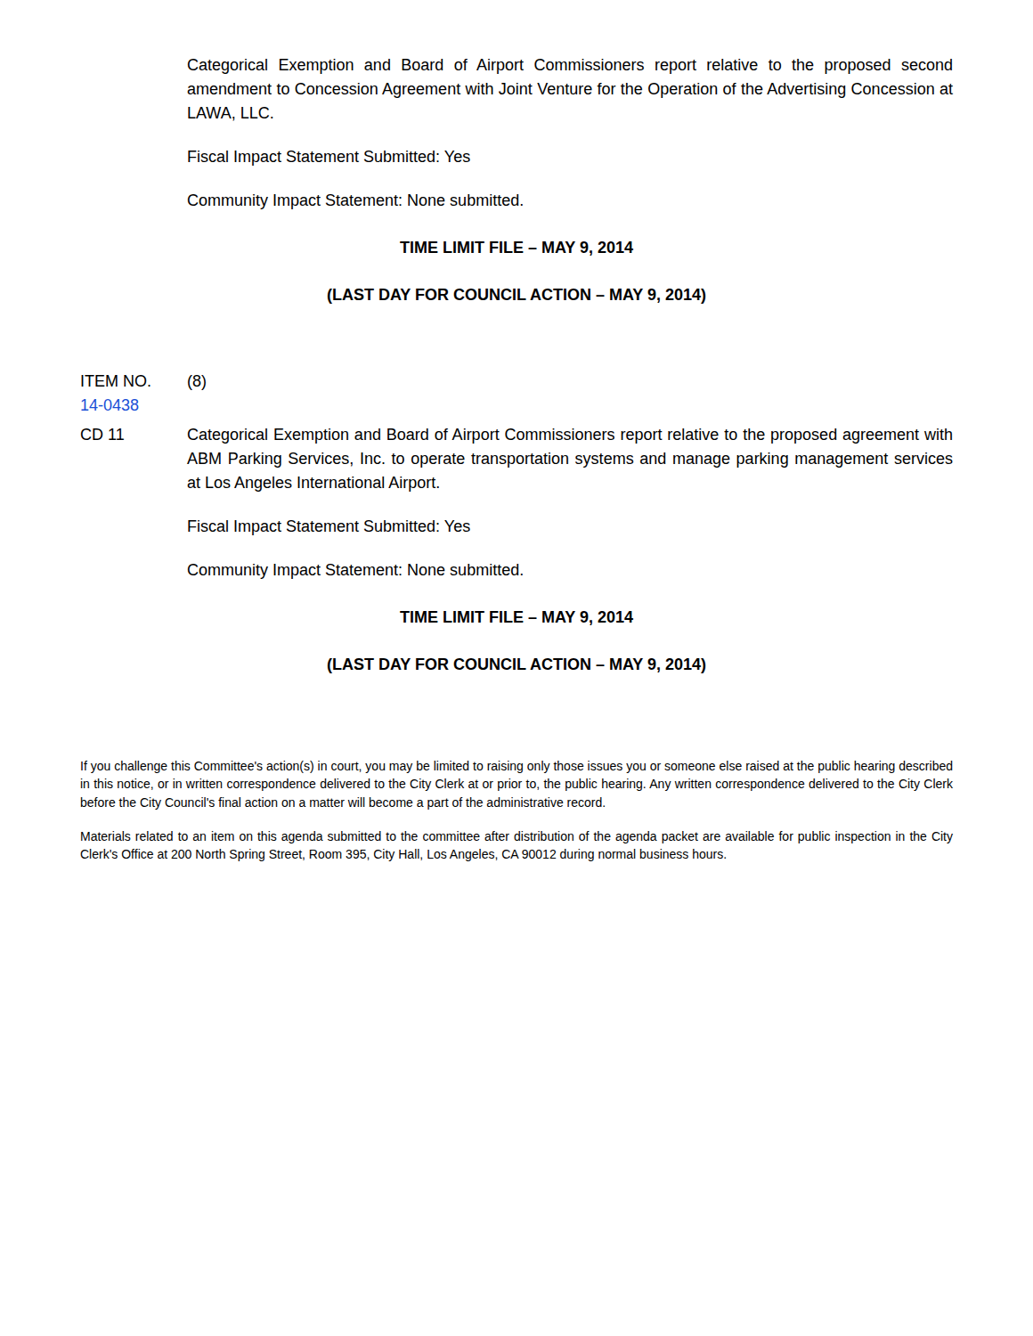Categorical Exemption and Board of Airport Commissioners report relative to the proposed second amendment to Concession Agreement with Joint Venture for the Operation of the Advertising Concession at LAWA, LLC.
Fiscal Impact Statement Submitted: Yes
Community Impact Statement: None submitted.
TIME LIMIT FILE – MAY 9, 2014
(LAST DAY FOR COUNCIL ACTION – MAY 9, 2014)
ITEM NO.
(8)
14-0438
CD 11
Categorical Exemption and Board of Airport Commissioners report relative to the proposed agreement with ABM Parking Services, Inc. to operate transportation systems and manage parking management services at Los Angeles International Airport.
Fiscal Impact Statement Submitted: Yes
Community Impact Statement: None submitted.
TIME LIMIT FILE – MAY 9, 2014
(LAST DAY FOR COUNCIL ACTION – MAY 9, 2014)
If you challenge this Committee's action(s) in court, you may be limited to raising only those issues you or someone else raised at the public hearing described in this notice, or in written correspondence delivered to the City Clerk at or prior to, the public hearing. Any written correspondence delivered to the City Clerk before the City Council's final action on a matter will become a part of the administrative record.
Materials related to an item on this agenda submitted to the committee after distribution of the agenda packet are available for public inspection in the City Clerk's Office at 200 North Spring Street, Room 395, City Hall, Los Angeles, CA 90012 during normal business hours.